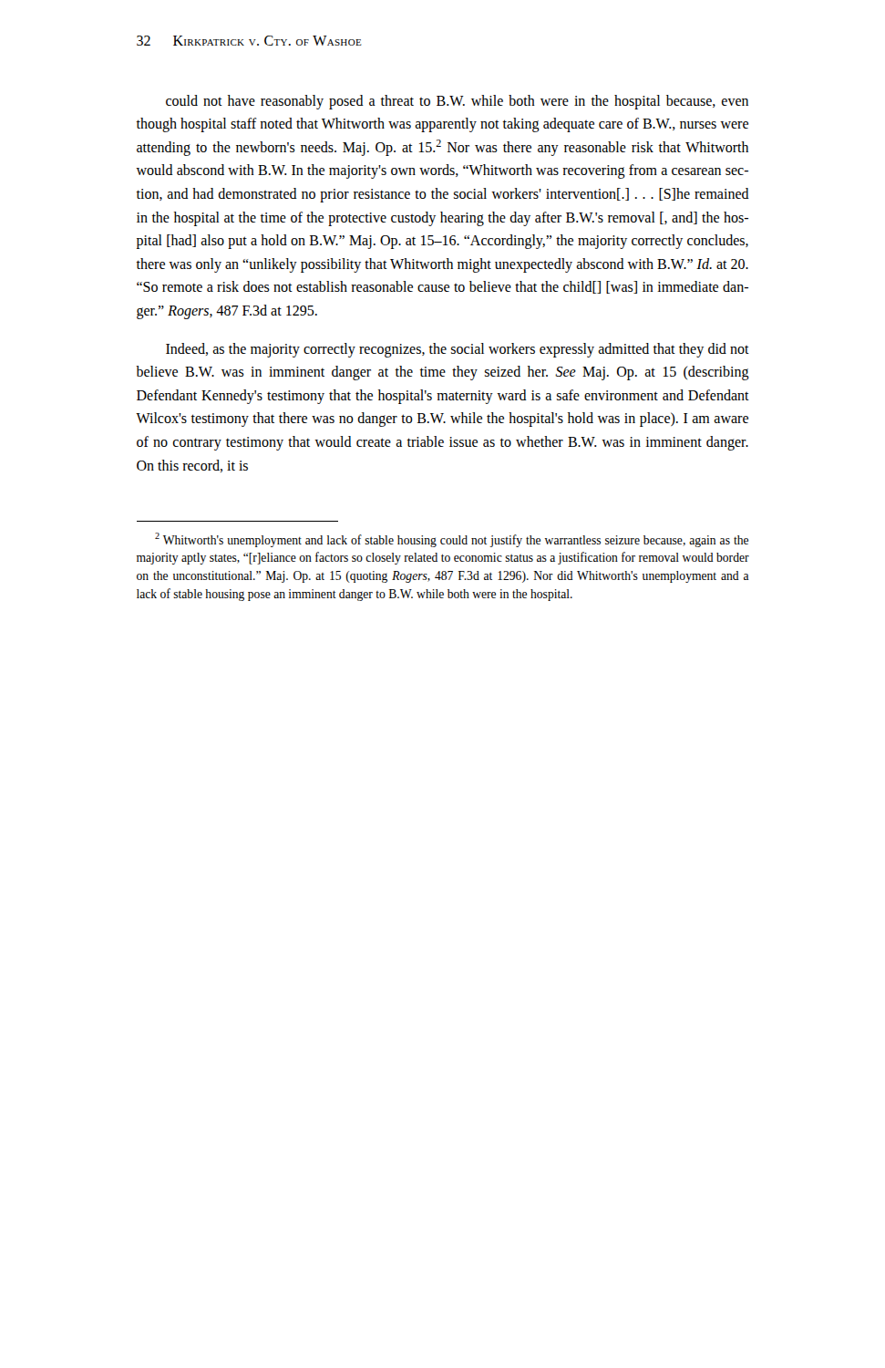32 Kirkpatrick v. Cty. of Washoe
could not have reasonably posed a threat to B.W. while both were in the hospital because, even though hospital staff noted that Whitworth was apparently not taking adequate care of B.W., nurses were attending to the newborn's needs. Maj. Op. at 15.2 Nor was there any reasonable risk that Whitworth would abscond with B.W. In the majority's own words, “Whitworth was recovering from a cesarean section, and had demonstrated no prior resistance to the social workers' intervention[.] . . . [S]he remained in the hospital at the time of the protective custody hearing the day after B.W.'s removal [, and] the hospital [had] also put a hold on B.W.” Maj. Op. at 15–16. “Accordingly,” the majority correctly concludes, there was only an “unlikely possibility that Whitworth might unexpectedly abscond with B.W.” Id. at 20. “So remote a risk does not establish reasonable cause to believe that the child[] [was] in immediate danger.” Rogers, 487 F.3d at 1295.
Indeed, as the majority correctly recognizes, the social workers expressly admitted that they did not believe B.W. was in imminent danger at the time they seized her. See Maj. Op. at 15 (describing Defendant Kennedy's testimony that the hospital's maternity ward is a safe environment and Defendant Wilcox's testimony that there was no danger to B.W. while the hospital's hold was in place). I am aware of no contrary testimony that would create a triable issue as to whether B.W. was in imminent danger. On this record, it is
2 Whitworth's unemployment and lack of stable housing could not justify the warrantless seizure because, again as the majority aptly states, “[r]eliance on factors so closely related to economic status as a justification for removal would border on the unconstitutional.” Maj. Op. at 15 (quoting Rogers, 487 F.3d at 1296). Nor did Whitworth's unemployment and a lack of stable housing pose an imminent danger to B.W. while both were in the hospital.